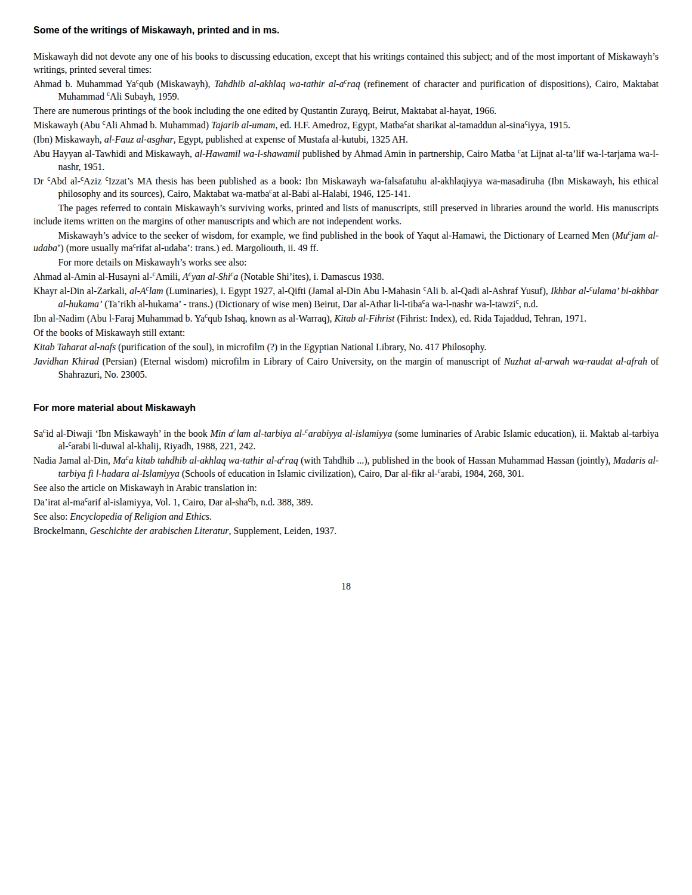Some of the writings of Miskawayh, printed and in ms.
Miskawayh did not devote any one of his books to discussing education, except that his writings contained this subject; and of the most important of Miskawayh’s writings, printed several times:
Ahmad b. Muhammad Yacqub (Miskawayh), Tahdhib al-akhlaq wa-tathir al-acraq (refinement of character and purification of dispositions), Cairo, Maktabat Muhammad c Ali Subayh, 1959.
There are numerous printings of the book including the one edited by Qustantin Zurayq, Beirut, Maktabat al-hayat, 1966.
Miskawayh (Abu c Ali Ahmad b. Muhammad) Tajarib al-umam, ed. H.F. Amedroz, Egypt, Matbacat sharikat al-tamaddun al-sinaciyya, 1915.
(Ibn) Miskawayh, al-Fauz al-asghar, Egypt, published at expense of Mustafa al-kutubi, 1325 AH.
Abu Hayyan al-Tawhidi and Miskawayh, al-Hawamil wa-l-shawamil published by Ahmad Amin in partnership, Cairo Matba cat Lijnat al-ta’lif wa-l-tarjama wa-l-nashr, 1951.
Dr c Abd al-c Aziz c Izzat’s MA thesis has been published as a book: Ibn Miskawayh wa-falsafatuhu al-akhlaqiyya wa-masadiruha (Ibn Miskawayh, his ethical philosophy and its sources), Cairo, Maktabat wa-matbacat al-Babi al-Halabi, 1946, 125-141.
The pages referred to contain Miskawayh’s surviving works, printed and lists of manuscripts, still preserved in libraries around the world. His manuscripts include items written on the margins of other manuscripts and which are not independent works.
Miskawayh’s advice to the seeker of wisdom, for example, we find published in the book of Yaqut al-Hamawi, the Dictionary of Learned Men (Mucjam al-udaba’) (more usually macrifat al-udaba’: trans.) ed. Margoliouth, ii. 49 ff.
For more details on Miskawayh’s works see also:
Ahmad al-Amin al-Husayni al-c Amili, Acyan al-Shica (Notable Shi’ites), i. Damascus 1938.
Khayr al-Din al-Zarkali, al-Aclam (Luminaries), i. Egypt 1927, al-Qifti (Jamal al-Din Abu l-Mahasin c Ali b. al-Qadi al-Ashraf Yusuf), Ikhbar al-culama’ bi-akhbar al-hukama’ (Ta’rikh al-hukama’ - trans.) (Dictionary of wise men) Beirut, Dar al-Athar li-l-tibaca wa-l-nashr wa-l-tawzic, n.d.
Ibn al-Nadim (Abu l-Faraj Muhammad b. Yacqub Ishaq, known as al-Warraq), Kitab al-Fihrist (Fihrist: Index), ed. Rida Tajaddud, Tehran, 1971.
Of the books of Miskawayh still extant:
Kitab Taharat al-nafs (purification of the soul), in microfilm (?) in the Egyptian National Library, No. 417 Philosophy.
Javidhan Khirad (Persian) (Eternal wisdom) microfilm in Library of Cairo University, on the margin of manuscript of Nuzhat al-arwah wa-raudat al-afrah of Shahrazuri, No. 23005.
For more material about Miskawayh
Sacid al-Diwaji ‘Ibn Miskawayh’ in the book Min aclam al-tarbiya al-carabiyya al-islamiyya (some luminaries of Arabic Islamic education), ii. Maktab al-tarbiya al-carabi li-duwal al-khalij, Riyadh, 1988, 221, 242.
Nadia Jamal al-Din, Maca kitab tahdhib al-akhlaq wa-tathir al-acraq (with Tahdhib ...), published in the book of Hassan Muhammad Hassan (jointly), Madaris al-tarbiya fi l-hadara al-Islamiyya (Schools of education in Islamic civilization), Cairo, Dar al-fikr al-carabi, 1984, 268, 301.
See also the article on Miskawayh in Arabic translation in:
Da’irat al-macarif al-islamiyya, Vol. 1, Cairo, Dar al-shacb, n.d. 388, 389.
See also: Encyclopedia of Religion and Ethics.
Brockelmann, Geschichte der arabischen Literatur, Supplement, Leiden, 1937.
18